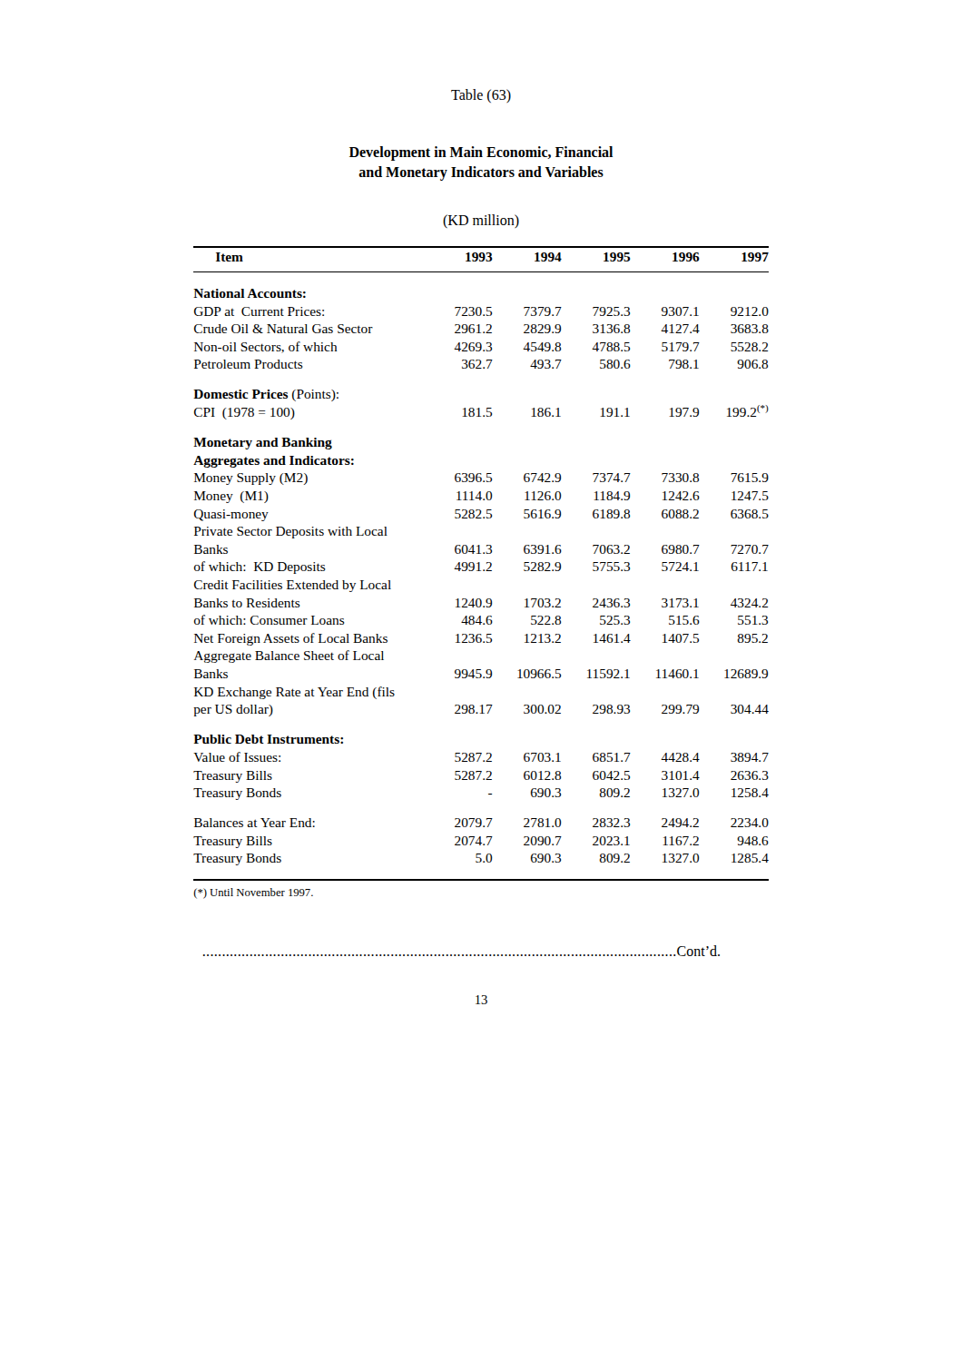Table (63)
Development in Main Economic, Financial
and Monetary Indicators and Variables
(KD million)
| Item | 1993 | 1994 | 1995 | 1996 | 1997 |
| --- | --- | --- | --- | --- | --- |
| National Accounts: | | | | | |
| GDP at Current Prices: | 7230.5 | 7379.7 | 7925.3 | 9307.1 | 9212.0 |
| Crude Oil & Natural Gas Sector | 2961.2 | 2829.9 | 3136.8 | 4127.4 | 3683.8 |
| Non-oil Sectors, of which | 4269.3 | 4549.8 | 4788.5 | 5179.7 | 5528.2 |
| Petroleum Products | 362.7 | 493.7 | 580.6 | 798.1 | 906.8 |
| Domestic Prices (Points): | | | | | |
| CPI (1978 = 100) | 181.5 | 186.1 | 191.1 | 197.9 | 199.2 (*) |
| Monetary and Banking | | | | | |
| Aggregates and Indicators: | | | | | |
| Money Supply (M2) | 6396.5 | 6742.9 | 7374.7 | 7330.8 | 7615.9 |
| Money (M1) | 1114.0 | 1126.0 | 1184.9 | 1242.6 | 1247.5 |
| Quasi-money | 5282.5 | 5616.9 | 6189.8 | 6088.2 | 6368.5 |
| Private Sector Deposits with Local | | | | | |
| Banks | 6041.3 | 6391.6 | 7063.2 | 6980.7 | 7270.7 |
| of which: KD Deposits | 4991.2 | 5282.9 | 5755.3 | 5724.1 | 6117.1 |
| Credit Facilities Extended by Local | | | | | |
| Banks to Residents | 1240.9 | 1703.2 | 2436.3 | 3173.1 | 4324.2 |
| of which: Consumer Loans | 484.6 | 522.8 | 525.3 | 515.6 | 551.3 |
| Net Foreign Assets of Local Banks | 1236.5 | 1213.2 | 1461.4 | 1407.5 | 895.2 |
| Aggregate Balance Sheet of Local | | | | | |
| Banks | 9945.9 | 10966.5 | 11592.1 | 11460.1 | 12689.9 |
| KD Exchange Rate at Year End (fils | | | | | |
| per US dollar) | 298.17 | 300.02 | 298.93 | 299.79 | 304.44 |
| Public Debt Instruments: | | | | | |
| Value of Issues: | 5287.2 | 6703.1 | 6851.7 | 4428.4 | 3894.7 |
| Treasury Bills | 5287.2 | 6012.8 | 6042.5 | 3101.4 | 2636.3 |
| Treasury Bonds | - | 690.3 | 809.2 | 1327.0 | 1258.4 |
| Balances at Year End: | 2079.7 | 2781.0 | 2832.3 | 2494.2 | 2234.0 |
| Treasury Bills | 2074.7 | 2090.7 | 2023.1 | 1167.2 | 948.6 |
| Treasury Bonds | 5.0 | 690.3 | 809.2 | 1327.0 | 1285.4 |
(*) Until November 1997.
......................................................................................................................... Cont’d.
13